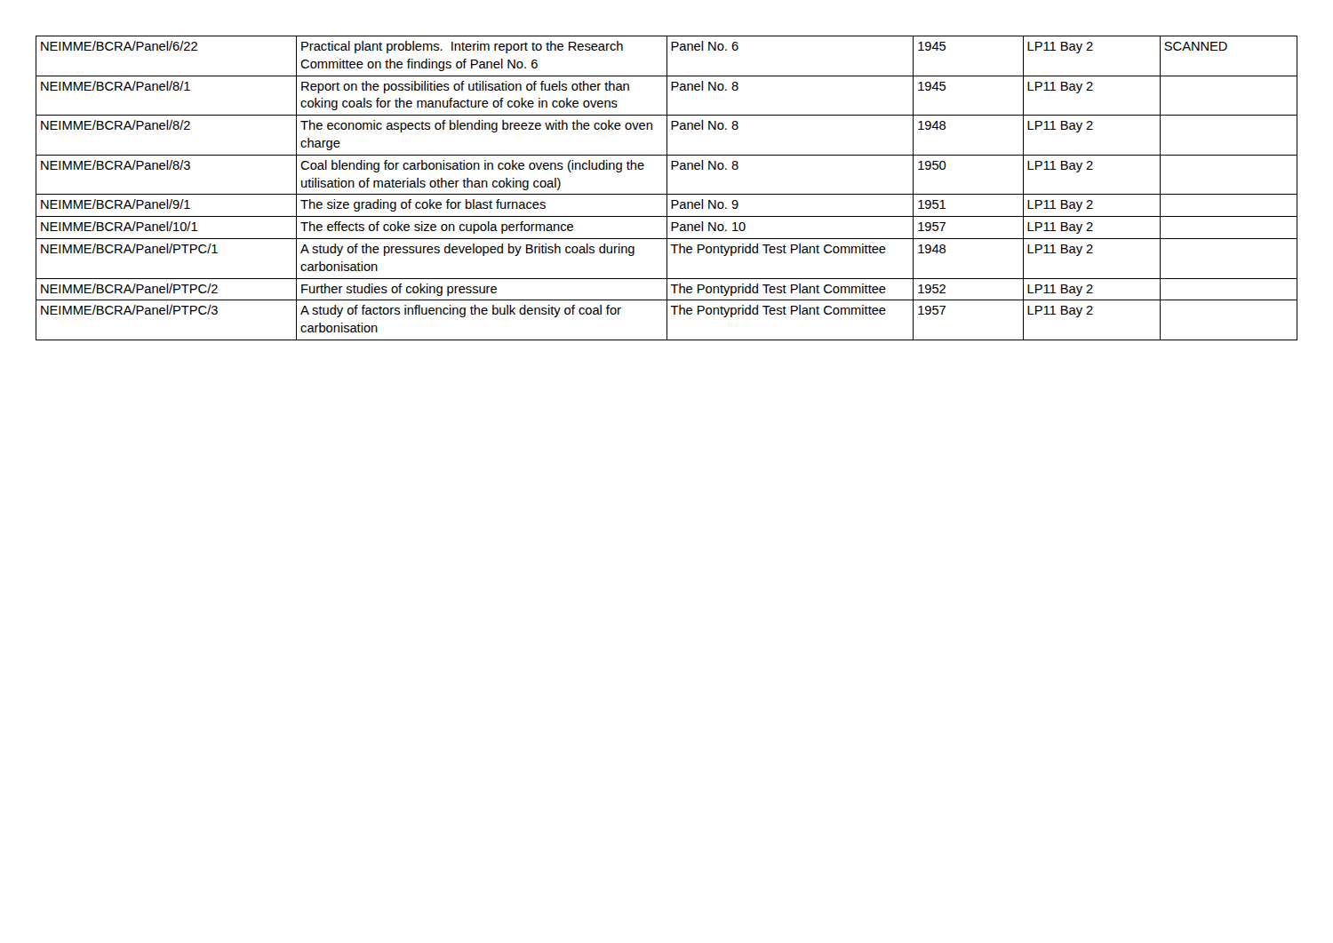| NEIMME/BCRA/Panel/6/22 | Practical plant problems. Interim report to the Research Committee on the findings of Panel No. 6 | Panel No. 6 | 1945 | LP11 Bay 2 | SCANNED |
| NEIMME/BCRA/Panel/8/1 | Report on the possibilities of utilisation of fuels other than coking coals for the manufacture of coke in coke ovens | Panel No. 8 | 1945 | LP11 Bay 2 | |
| NEIMME/BCRA/Panel/8/2 | The economic aspects of blending breeze with the coke oven charge | Panel No. 8 | 1948 | LP11 Bay 2 | |
| NEIMME/BCRA/Panel/8/3 | Coal blending for carbonisation in coke ovens (including the utilisation of materials other than coking coal) | Panel No. 8 | 1950 | LP11 Bay 2 | |
| NEIMME/BCRA/Panel/9/1 | The size grading of coke for blast furnaces | Panel No. 9 | 1951 | LP11 Bay 2 | |
| NEIMME/BCRA/Panel/10/1 | The effects of coke size on cupola performance | Panel No. 10 | 1957 | LP11 Bay 2 | |
| NEIMME/BCRA/Panel/PTPC/1 | A study of the pressures developed by British coals during carbonisation | The Pontypridd Test Plant Committee | 1948 | LP11 Bay 2 | |
| NEIMME/BCRA/Panel/PTPC/2 | Further studies of coking pressure | The Pontypridd Test Plant Committee | 1952 | LP11 Bay 2 | |
| NEIMME/BCRA/Panel/PTPC/3 | A study of factors influencing the bulk density of coal for carbonisation | The Pontypridd Test Plant Committee | 1957 | LP11 Bay 2 | |